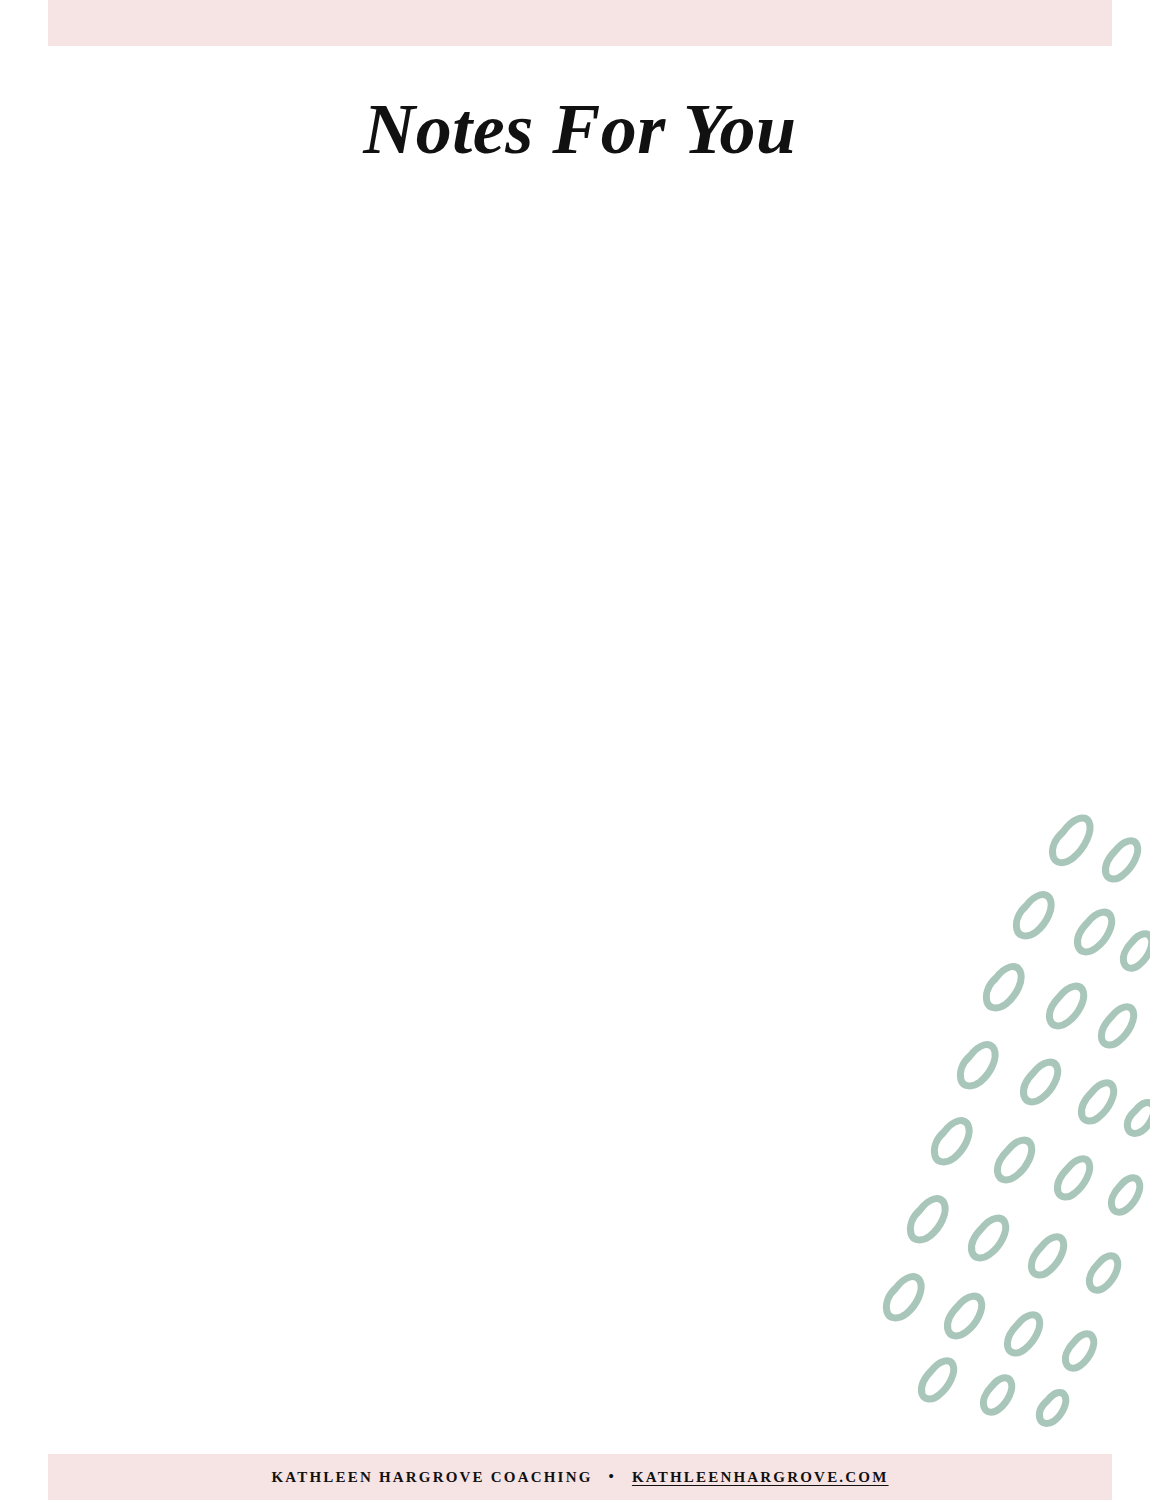Notes For You
Kathleen Hargrove Coaching • kathleenhargrove.com